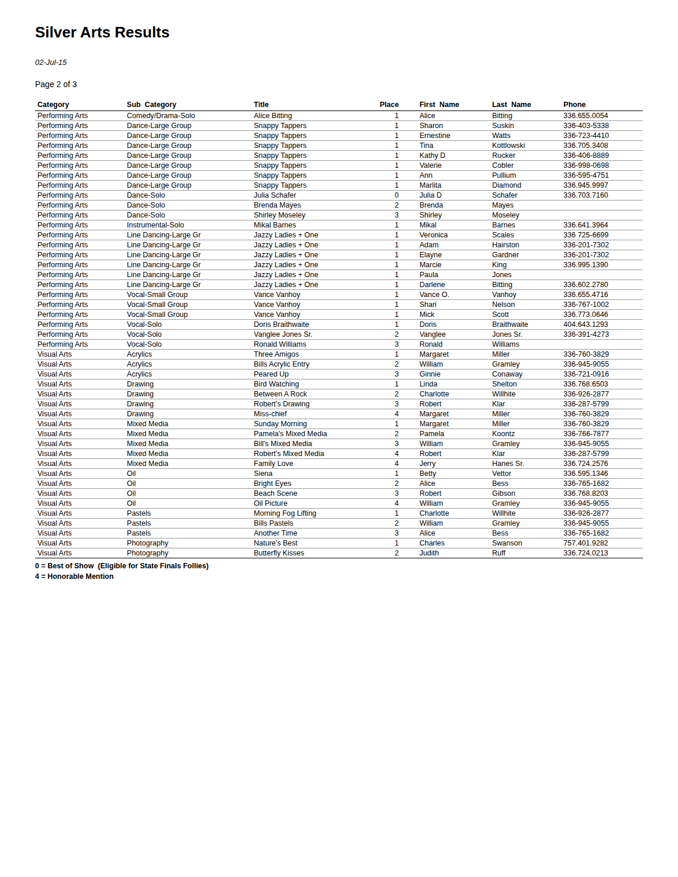Silver Arts Results
02-Jul-15
Page 2 of 3
| Category | Sub Category | Title | Place | First Name | Last Name | Phone |
| --- | --- | --- | --- | --- | --- | --- |
| Performing Arts | Comedy/Drama-Solo | Alice Bitting | 1 | Alice | Bitting | 336.655.0054 |
| Performing Arts | Dance-Large Group | Snappy Tappers | 1 | Sharon | Suskin | 336-403-5338 |
| Performing Arts | Dance-Large Group | Snappy Tappers | 1 | Ernestine | Watts | 336-723-4410 |
| Performing Arts | Dance-Large Group | Snappy Tappers | 1 | Tina | Kottlowski | 336.705.3408 |
| Performing Arts | Dance-Large Group | Snappy Tappers | 1 | Kathy D | Rucker | 336-406-8889 |
| Performing Arts | Dance-Large Group | Snappy Tappers | 1 | Valerie | Cobler | 336-998-0698 |
| Performing Arts | Dance-Large Group | Snappy Tappers | 1 | Ann | Pullium | 336-595-4751 |
| Performing Arts | Dance-Large Group | Snappy Tappers | 1 | Marlita | Diamond | 336.945.9997 |
| Performing Arts | Dance-Solo | Julia Schafer | 0 | Julia D | Schafer | 336.703.7160 |
| Performing Arts | Dance-Solo | Brenda Mayes | 2 | Brenda | Mayes | |
| Performing Arts | Dance-Solo | Shirley Moseley | 3 | Shirley | Moseley | |
| Performing Arts | Instrumental-Solo | Mikal Barnes | 1 | Mikal | Barnes | 336.641.3964 |
| Performing Arts | Line Dancing-Large Gr | Jazzy Ladies + One | 1 | Veronica | Scales | 336 725-6699 |
| Performing Arts | Line Dancing-Large Gr | Jazzy Ladies + One | 1 | Adam | Hairston | 336-201-7302 |
| Performing Arts | Line Dancing-Large Gr | Jazzy Ladies + One | 1 | Elayne | Gardner | 336-201-7302 |
| Performing Arts | Line Dancing-Large Gr | Jazzy Ladies + One | 1 | Marcie | King | 336.995.1390 |
| Performing Arts | Line Dancing-Large Gr | Jazzy Ladies + One | 1 | Paula | Jones | |
| Performing Arts | Line Dancing-Large Gr | Jazzy Ladies + One | 1 | Darlene | Bitting | 336.602.2780 |
| Performing Arts | Vocal-Small Group | Vance Vanhoy | 1 | Vance O. | Vanhoy | 336.655.4716 |
| Performing Arts | Vocal-Small Group | Vance Vanhoy | 1 | Shari | Nelson | 336-767-1002 |
| Performing Arts | Vocal-Small Group | Vance Vanhoy | 1 | Mick | Scott | 336.773.0646 |
| Performing Arts | Vocal-Solo | Doris Braithwaite | 1 | Doris | Braithwaite | 404.643.1293 |
| Performing Arts | Vocal-Solo | Vanglee Jones Sr. | 2 | Vanglee | Jones Sr. | 336-391-4273 |
| Performing Arts | Vocal-Solo | Ronald Williams | 3 | Ronald | Williams | |
| Visual Arts | Acrylics | Three Amigos | 1 | Margaret | Miller | 336-760-3829 |
| Visual Arts | Acrylics | Bills Acrylic Entry | 2 | William | Gramley | 336-945-9055 |
| Visual Arts | Acrylics | Peared Up | 3 | Ginnie | Conaway | 336-721-0916 |
| Visual Arts | Drawing | Bird Watching | 1 | Linda | Shelton | 336.768.6503 |
| Visual Arts | Drawing | Between A Rock | 2 | Charlotte | Willhite | 336-926-2877 |
| Visual Arts | Drawing | Robert's Drawing | 3 | Robert | Klar | 336-287-5799 |
| Visual Arts | Drawing | Miss-chief | 4 | Margaret | Miller | 336-760-3829 |
| Visual Arts | Mixed Media | Sunday Morning | 1 | Margaret | Miller | 336-760-3829 |
| Visual Arts | Mixed Media | Pamela's Mixed Media | 2 | Pamela | Koontz | 336-766-7877 |
| Visual Arts | Mixed Media | Bill's Mixed Media | 3 | William | Gramley | 336-945-9055 |
| Visual Arts | Mixed Media | Robert's Mixed Media | 4 | Robert | Klar | 336-287-5799 |
| Visual Arts | Mixed Media | Family Love | 4 | Jerry | Hanes Sr. | 336.724.2576 |
| Visual Arts | Oil | Siena | 1 | Betty | Vettor | 336.595.1346 |
| Visual Arts | Oil | Bright Eyes | 2 | Alice | Bess | 336-765-1682 |
| Visual Arts | Oil | Beach Scene | 3 | Robert | Gibson | 336.768.8203 |
| Visual Arts | Oil | Oil Picture | 4 | William | Gramley | 336-945-9055 |
| Visual Arts | Pastels | Morning Fog Lifting | 1 | Charlotte | Willhite | 336-926-2877 |
| Visual Arts | Pastels | Bills Pastels | 2 | William | Gramley | 336-945-9055 |
| Visual Arts | Pastels | Another Time | 3 | Alice | Bess | 336-765-1682 |
| Visual Arts | Photography | Nature's Best | 1 | Charles | Swanson | 757.401.9282 |
| Visual Arts | Photography | Butterfly Kisses | 2 | Judith | Ruff | 336.724.0213 |
0 = Best of Show (Eligible for State Finals Follies)
4 = Honorable Mention